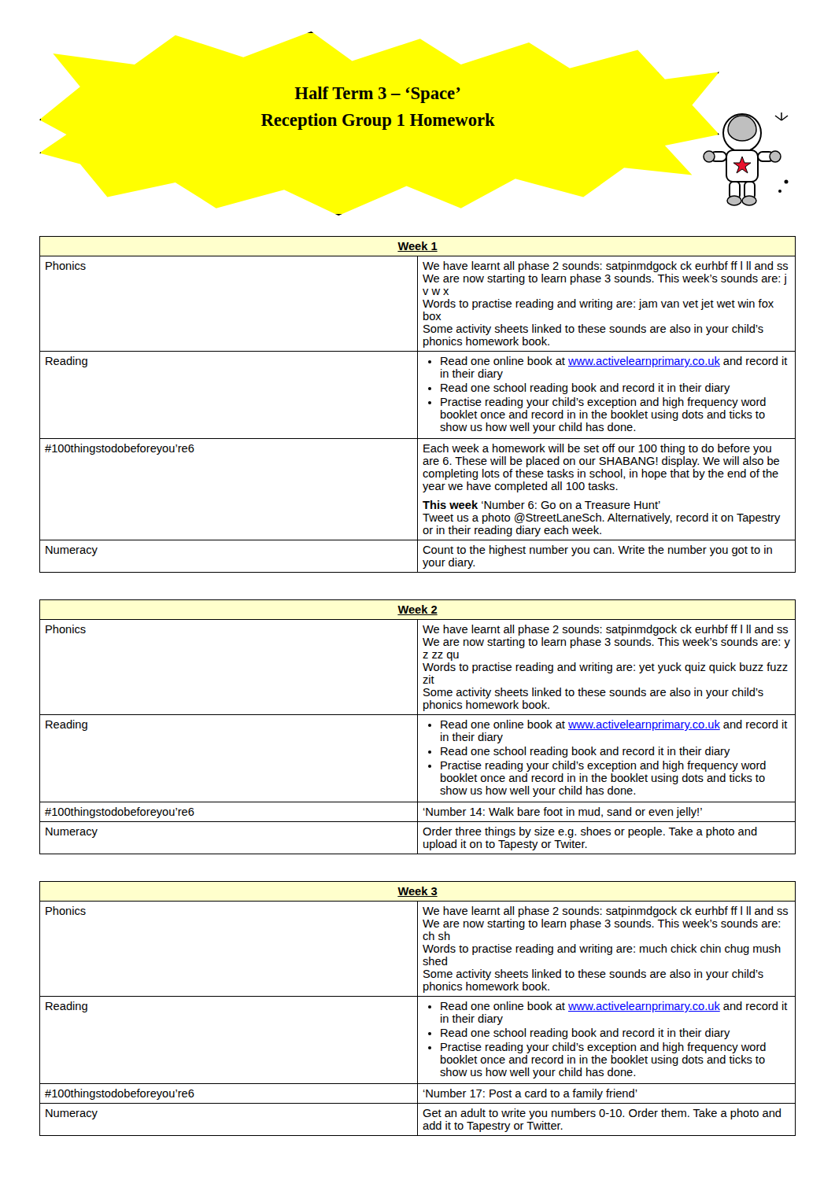Half Term 3 – ‘Space’
Reception Group 1 Homework
| Week 1 |
| --- |
| Phonics | We have learnt all phase 2 sounds: satpinmdgock ck eurhbf ff l ll and ss We are now starting to learn phase 3 sounds. This week’s sounds are: j v w x Words to practise reading and writing are: jam van vet jet wet win fox box Some activity sheets linked to these sounds are also in your child’s phonics homework book. |
| Reading | Read one online book at www.activelearnprimary.co.uk and record it in their diary Read one school reading book and record it in their diary Practise reading your child’s exception and high frequency word booklet once and record in in the booklet using dots and ticks to show us how well your child has done. |
| #100thingstodobeforeyou’re6 | Each week a homework will be set off our 100 thing to do before you are 6. These will be placed on our SHABANG! display. We will also be completing lots of these tasks in school, in hope that by the end of the year we have completed all 100 tasks. This week ‘Number 6: Go on a Treasure Hunt’ Tweet us a photo @StreetLaneSch. Alternatively, record it on Tapestry or in their reading diary each week. |
| Numeracy | Count to the highest number you can. Write the number you got to in your diary. |
| Week 2 |
| --- |
| Phonics | We have learnt all phase 2 sounds: satpinmdgock ck eurhbf ff l ll and ss We are now starting to learn phase 3 sounds. This week’s sounds are: y z zz qu Words to practise reading and writing are: yet yuck quiz quick buzz fuzz zit Some activity sheets linked to these sounds are also in your child’s phonics homework book. |
| Reading | Read one online book at www.activelearnprimary.co.uk and record it in their diary Read one school reading book and record it in their diary Practise reading your child’s exception and high frequency word booklet once and record in in the booklet using dots and ticks to show us how well your child has done. |
| #100thingstodobeforeyou’re6 | ‘Number 14: Walk bare foot in mud, sand or even jelly!’ |
| Numeracy | Order three things by size e.g. shoes or people. Take a photo and upload it on to Tapesty or Twiter. |
| Week 3 |
| --- |
| Phonics | We have learnt all phase 2 sounds: satpinmdgock ck eurhbf ff l ll and ss We are now starting to learn phase 3 sounds. This week’s sounds are: ch sh Words to practise reading and writing are: much chick chin chug mush shed Some activity sheets linked to these sounds are also in your child’s phonics homework book. |
| Reading | Read one online book at www.activelearnprimary.co.uk and record it in their diary Read one school reading book and record it in their diary Practise reading your child’s exception and high frequency word booklet once and record in in the booklet using dots and ticks to show us how well your child has done. |
| #100thingstodobeforeyou’re6 | ‘Number 17: Post a card to a family friend’ |
| Numeracy | Get an adult to write you numbers 0-10. Order them. Take a photo and add it to Tapestry or Twitter. |